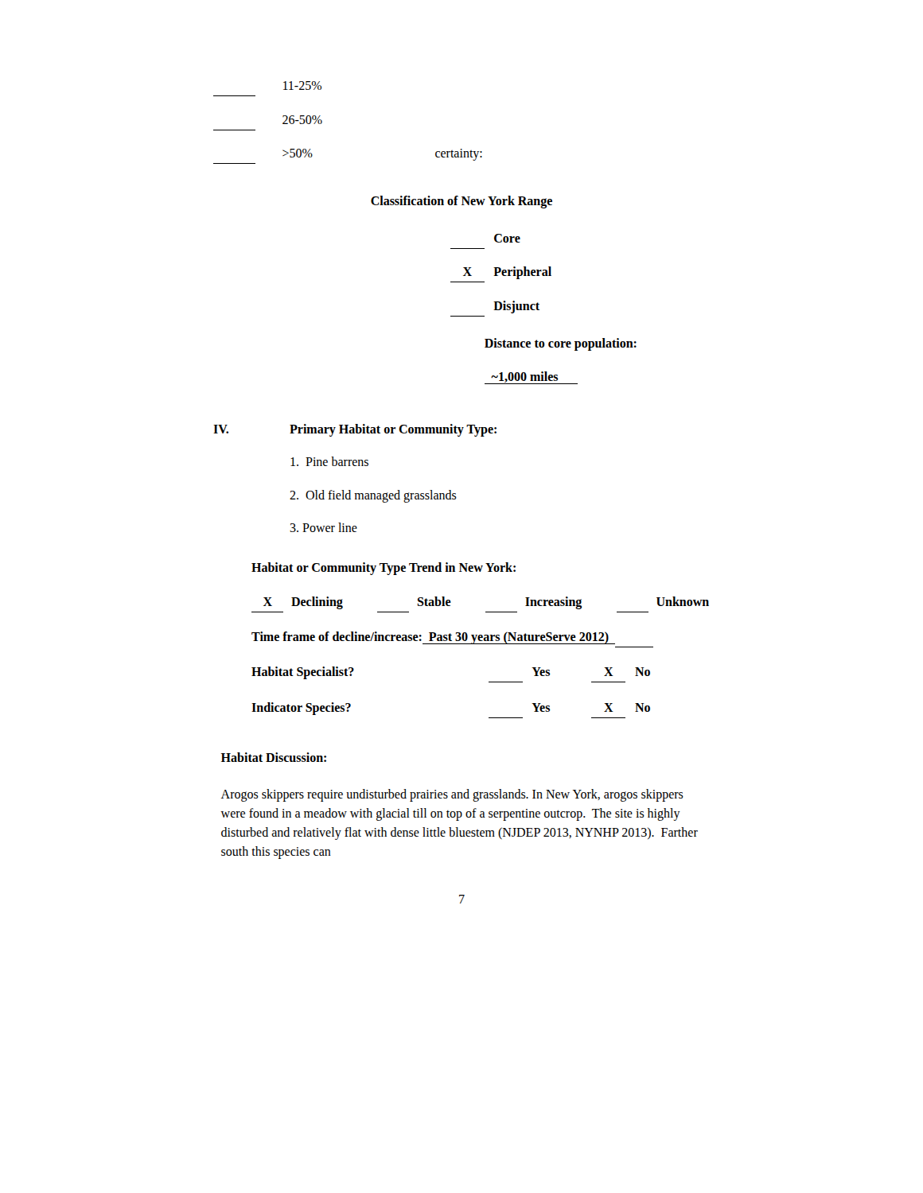11-25%
26-50%
>50% certainty:
Classification of New York Range
Core
XPeripheral
Disjunct
Distance to core population:
~1,000 miles
IV.
Primary Habitat or Community Type:
1. Pine barrens
2. Old field managed grasslands
3. Power line
Habitat or Community Type Trend in New York:
XDeclining Stable Increasing Unknown
Time frame of decline/increase: Past 30 years (NatureServe 2012)
Habitat Specialist?
Yes
XNo
Indicator Species?
Yes
XNo
Habitat Discussion:
Arogos skippers require undisturbed prairies and grasslands. In New York, arogos skippers were found in a meadow with glacial till on top of a serpentine outcrop. The site is highly disturbed and relatively flat with dense little bluestem (NJDEP 2013, NYNHP 2013). Farther south this species can
7